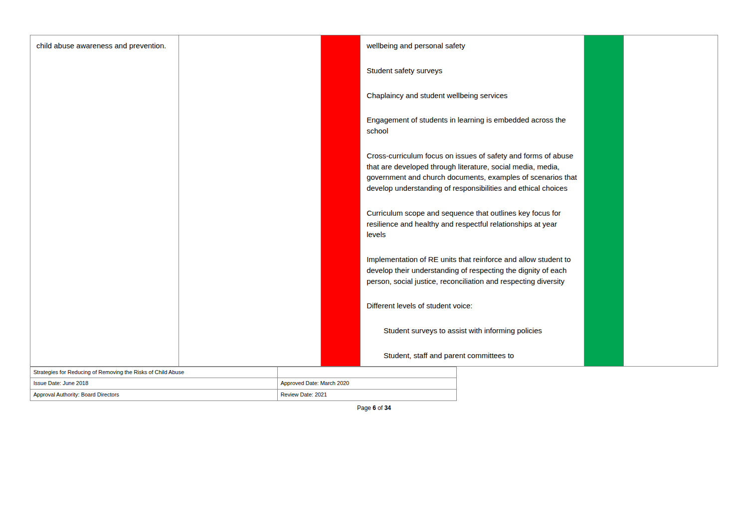| child abuse awareness and prevention. | | | wellbeing and personal safety Student safety surveys Chaplaincy and student wellbeing services Engagement of students in learning is embedded across the school Cross-curriculum focus on issues of safety and forms of abuse that are developed through literature, social media, media, government and church documents, examples of scenarios that develop understanding of responsibilities and ethical choices Curriculum scope and sequence that outlines key focus for resilience and healthy and respectful relationships at year levels Implementation of RE units that reinforce and allow student to develop their understanding of respecting the dignity of each person, social justice, reconciliation and respecting diversity Different levels of student voice: Student surveys to assist with informing policies Student, staff and parent committees to | | |
| Strategies for Reducing of Removing the Risks of Child Abuse | |
| Issue Date: June 2018 | Approved Date: March 2020 |
| Approval Authority: Board Directors | Review Date: 2021 |
Page 6 of 34